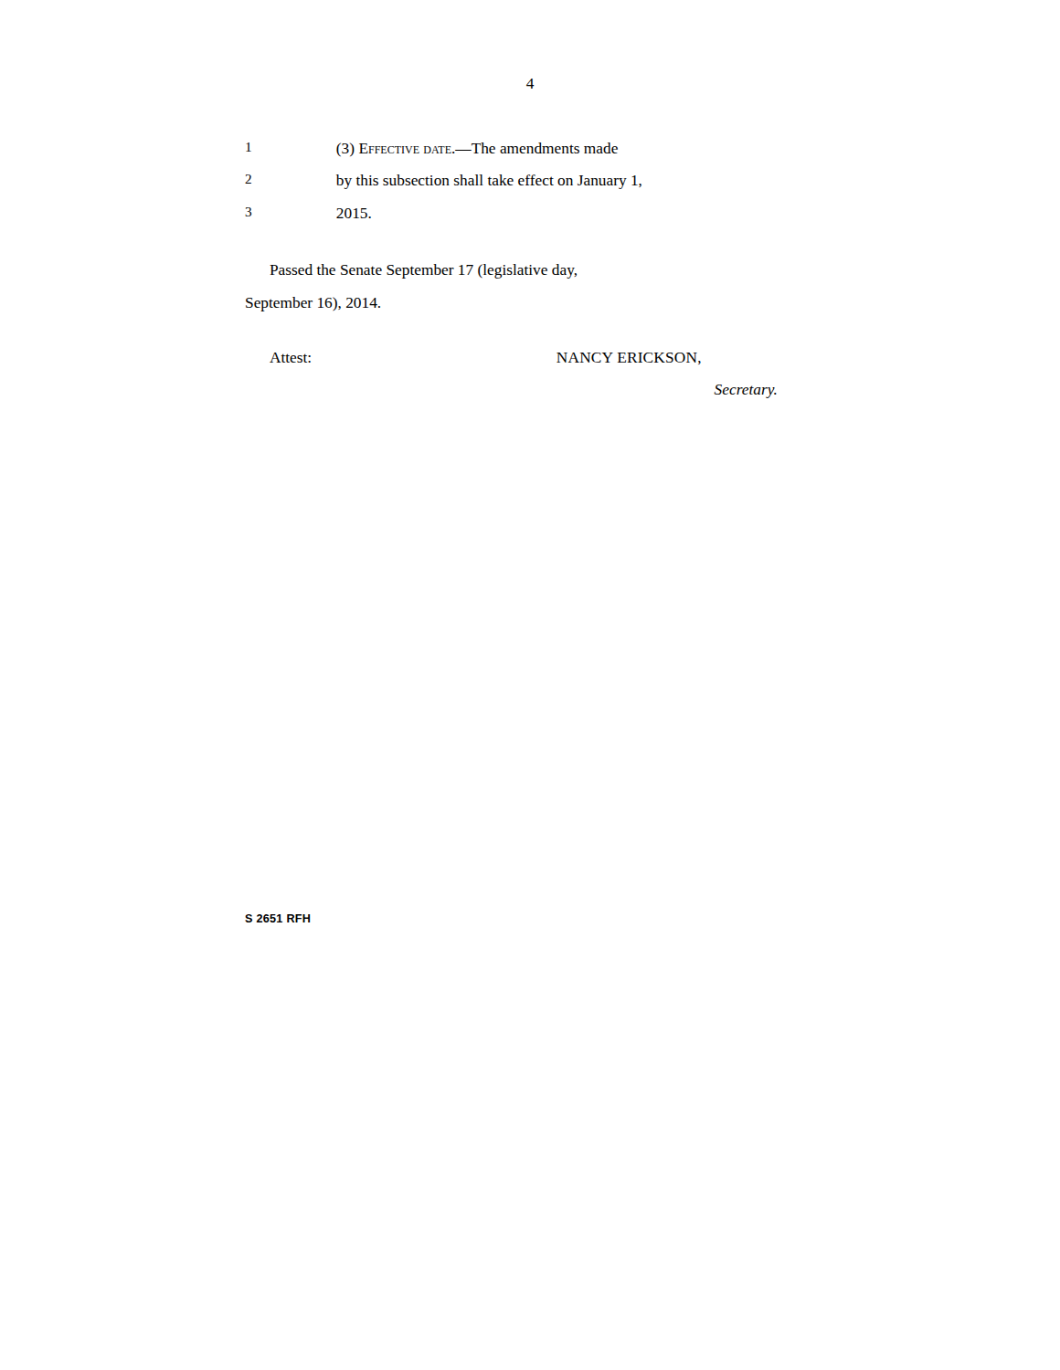4
| 1 | (3) Effective date. —The amendments made |
| 2 | by this subsection shall take effect on January 1, |
| 3 | 2015. |
Passed the Senate September 17 (legislative day, September 16), 2014.
Attest: NANCY ERICKSON, Secretary.
S 2651 RFH